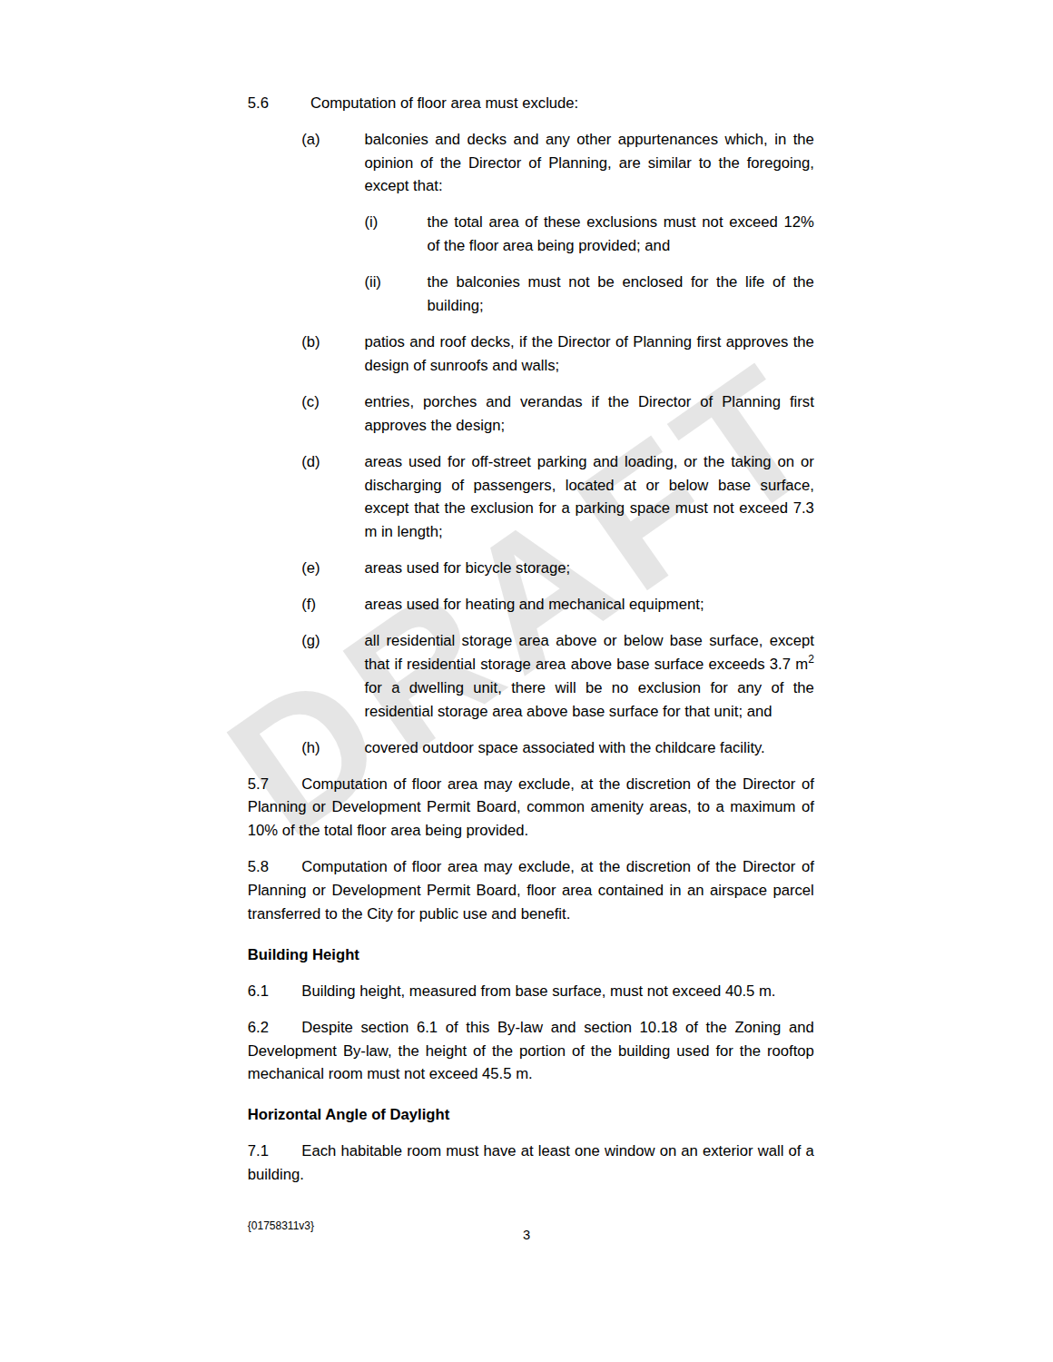DRAFT
5.6
Computation of floor area must exclude:
(a)
balconies and decks and any other appurtenances which, in the opinion of the Director of Planning, are similar to the foregoing, except that:
(i)
the total area of these exclusions must not exceed 12% of the floor area being provided; and
(ii)
the balconies must not be enclosed for the life of the building;
(b)
patios and roof decks, if the Director of Planning first approves the design of sunroofs and walls;
(c)
entries, porches and verandas if the Director of Planning first approves the design;
(d)
areas used for off-street parking and loading, or the taking on or discharging of passengers, located at or below base surface, except that the exclusion for a parking space must not exceed 7.3 m in length;
(e)
areas used for bicycle storage;
(f)
areas used for heating and mechanical equipment;
(g)
all residential storage area above or below base surface, except that if residential storage area above base surface exceeds 3.7 m2 for a dwelling unit, there will be no exclusion for any of the residential storage area above base surface for that unit; and
(h)
covered outdoor space associated with the childcare facility.
5.7 Computation of floor area may exclude, at the discretion of the Director of Planning or Development Permit Board, common amenity areas, to a maximum of 10% of the total floor area being provided.
5.8 Computation of floor area may exclude, at the discretion of the Director of Planning or Development Permit Board, floor area contained in an airspace parcel transferred to the City for public use and benefit.
Building Height
6.1 Building height, measured from base surface, must not exceed 40.5 m.
6.2 Despite section 6.1 of this By-law and section 10.18 of the Zoning and Development By-law, the height of the portion of the building used for the rooftop mechanical room must not exceed 45.5 m.
Horizontal Angle of Daylight
7.1 Each habitable room must have at least one window on an exterior wall of a building.
{01758311v3}
3